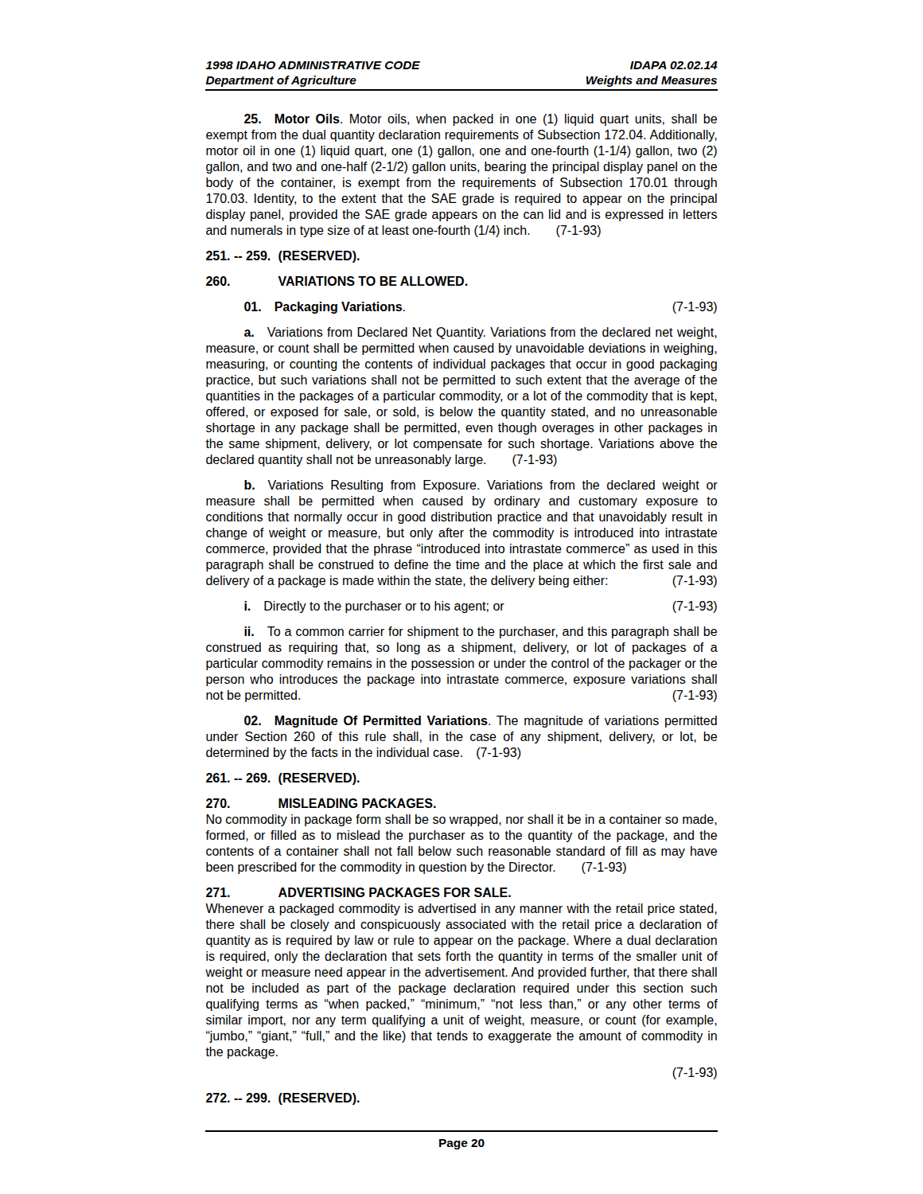| 1998 IDAHO ADMINISTRATIVE CODE Department of Agriculture | IDAPA 02.02.14 Weights and Measures |
25. Motor Oils. Motor oils, when packed in one (1) liquid quart units, shall be exempt from the dual quantity declaration requirements of Subsection 172.04. Additionally, motor oil in one (1) liquid quart, one (1) gallon, one and one-fourth (1-1/4) gallon, two (2) gallon, and two and one-half (2-1/2) gallon units, bearing the principal display panel on the body of the container, is exempt from the requirements of Subsection 170.01 through 170.03. Identity, to the extent that the SAE grade is required to appear on the principal display panel, provided the SAE grade appears on the can lid and is expressed in letters and numerals in type size of at least one-fourth (1/4) inch.  (7-1-93)
251. -- 259.(RESERVED).
260. VARIATIONS TO BE ALLOWED.
01. Packaging Variations.(7-1-93)
a. Variations from Declared Net Quantity. Variations from the declared net weight, measure, or count shall be permitted when caused by unavoidable deviations in weighing, measuring, or counting the contents of individual packages that occur in good packaging practice, but such variations shall not be permitted to such extent that the average of the quantities in the packages of a particular commodity, or a lot of the commodity that is kept, offered, or exposed for sale, or sold, is below the quantity stated, and no unreasonable shortage in any package shall be permitted, even though overages in other packages in the same shipment, delivery, or lot compensate for such shortage. Variations above the declared quantity shall not be unreasonably large.  (7-1-93)
b. Variations Resulting from Exposure. Variations from the declared weight or measure shall be permitted when caused by ordinary and customary exposure to conditions that normally occur in good distribution practice and that unavoidably result in change of weight or measure, but only after the commodity is introduced into intrastate commerce, provided that the phrase “introduced into intrastate commerce” as used in this paragraph shall be construed to define the time and the place at which the first sale and delivery of a package is made within the state, the delivery being either:(7-1-93)
i. Directly to the purchaser or to his agent; or(7-1-93)
ii. To a common carrier for shipment to the purchaser, and this paragraph shall be construed as requiring that, so long as a shipment, delivery, or lot of packages of a particular commodity remains in the possession or under the control of the packager or the person who introduces the package into intrastate commerce, exposure variations shall not be permitted.(7-1-93)
02. Magnitude Of Permitted Variations. The magnitude of variations permitted under Section 260 of this rule shall, in the case of any shipment, delivery, or lot, be determined by the facts in the individual case. (7-1-93)
261. -- 269.(RESERVED).
270. MISLEADING PACKAGES.
No commodity in package form shall be so wrapped, nor shall it be in a container so made, formed, or filled as to mislead the purchaser as to the quantity of the package, and the contents of a container shall not fall below such reasonable standard of fill as may have been prescribed for the commodity in question by the Director.  (7-1-93)
271. ADVERTISING PACKAGES FOR SALE.
Whenever a packaged commodity is advertised in any manner with the retail price stated, there shall be closely and conspicuously associated with the retail price a declaration of quantity as is required by law or rule to appear on the package. Where a dual declaration is required, only the declaration that sets forth the quantity in terms of the smaller unit of weight or measure need appear in the advertisement. And provided further, that there shall not be included as part of the package declaration required under this section such qualifying terms as “when packed,” “minimum,” “not less than,” or any other terms of similar import, nor any term qualifying a unit of weight, measure, or count (for example, “jumbo,” “giant,” “full,” and the like) that tends to exaggerate the amount of commodity in the package.
(7-1-93)
272. -- 299.(RESERVED).
Page 20